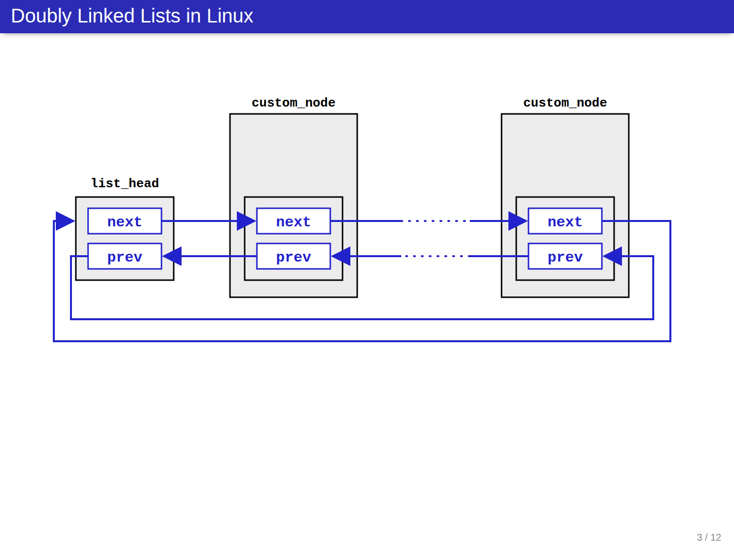Doubly Linked Lists in Linux
list_head custom_node list_head custom_node list_head next prev next prev next prev
3 / 12